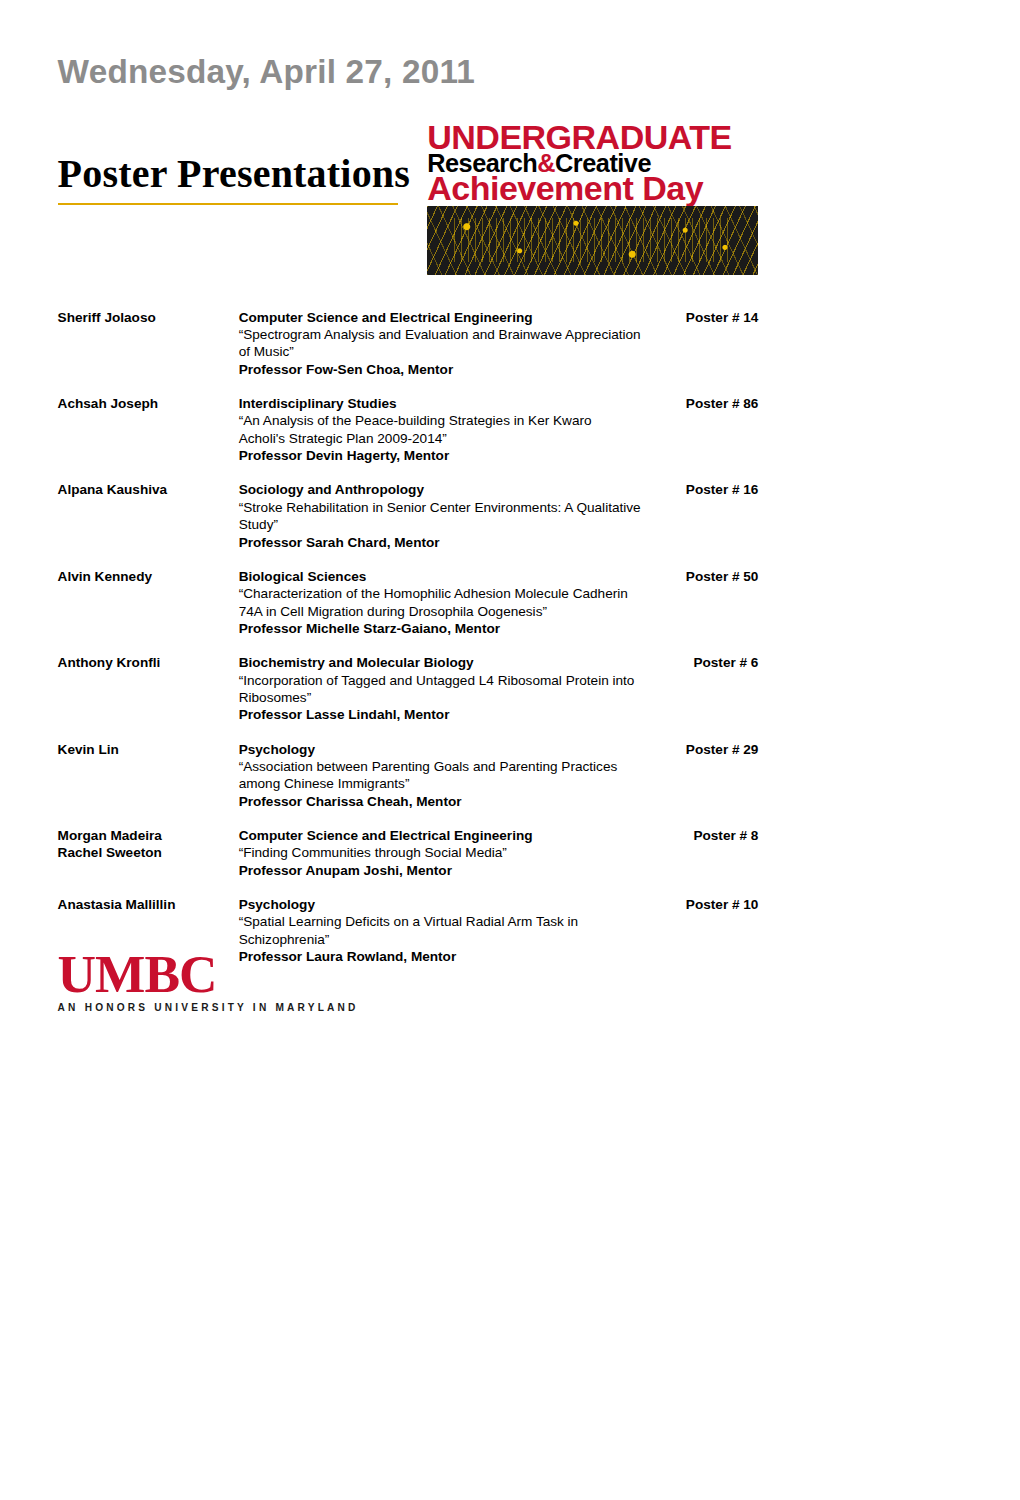Wednesday, April 27, 2011
Undergraduate
Research&Creative
Achievement Day
Poster Presentations
| Sheriff Jolaoso | Computer Science and Electrical Engineering “Spectrogram Analysis and Evaluation and Brainwave Appreciation of Music” Professor Fow-Sen Choa, Mentor | Poster # 14 |
| Achsah Joseph | Interdisciplinary Studies “An Analysis of the Peace-building Strategies in Ker Kwaro Acholi's Strategic Plan 2009-2014” Professor Devin Hagerty, Mentor | Poster # 86 |
| Alpana Kaushiva | Sociology and Anthropology “Stroke Rehabilitation in Senior Center Environments: A Qualitative Study” Professor Sarah Chard, Mentor | Poster # 16 |
| Alvin Kennedy | Biological Sciences “Characterization of the Homophilic Adhesion Molecule Cadherin 74A in Cell Migration during Drosophila Oogenesis” Professor Michelle Starz-Gaiano, Mentor | Poster # 50 |
| Anthony Kronfli | Biochemistry and Molecular Biology “Incorporation of Tagged and Untagged L4 Ribosomal Protein into Ribosomes” Professor Lasse Lindahl, Mentor | Poster # 6 |
| Kevin Lin | Psychology “Association between Parenting Goals and Parenting Practices among Chinese Immigrants” Professor Charissa Cheah, Mentor | Poster # 29 |
| Morgan Madeira Rachel Sweeton | Computer Science and Electrical Engineering “Finding Communities through Social Media” Professor Anupam Joshi, Mentor | Poster # 8 |
| Anastasia Mallillin | Psychology “Spatial Learning Deficits on a Virtual Radial Arm Task in Schizophrenia” Professor Laura Rowland, Mentor | Poster # 10 |
UMBC
An Honors University in Maryland